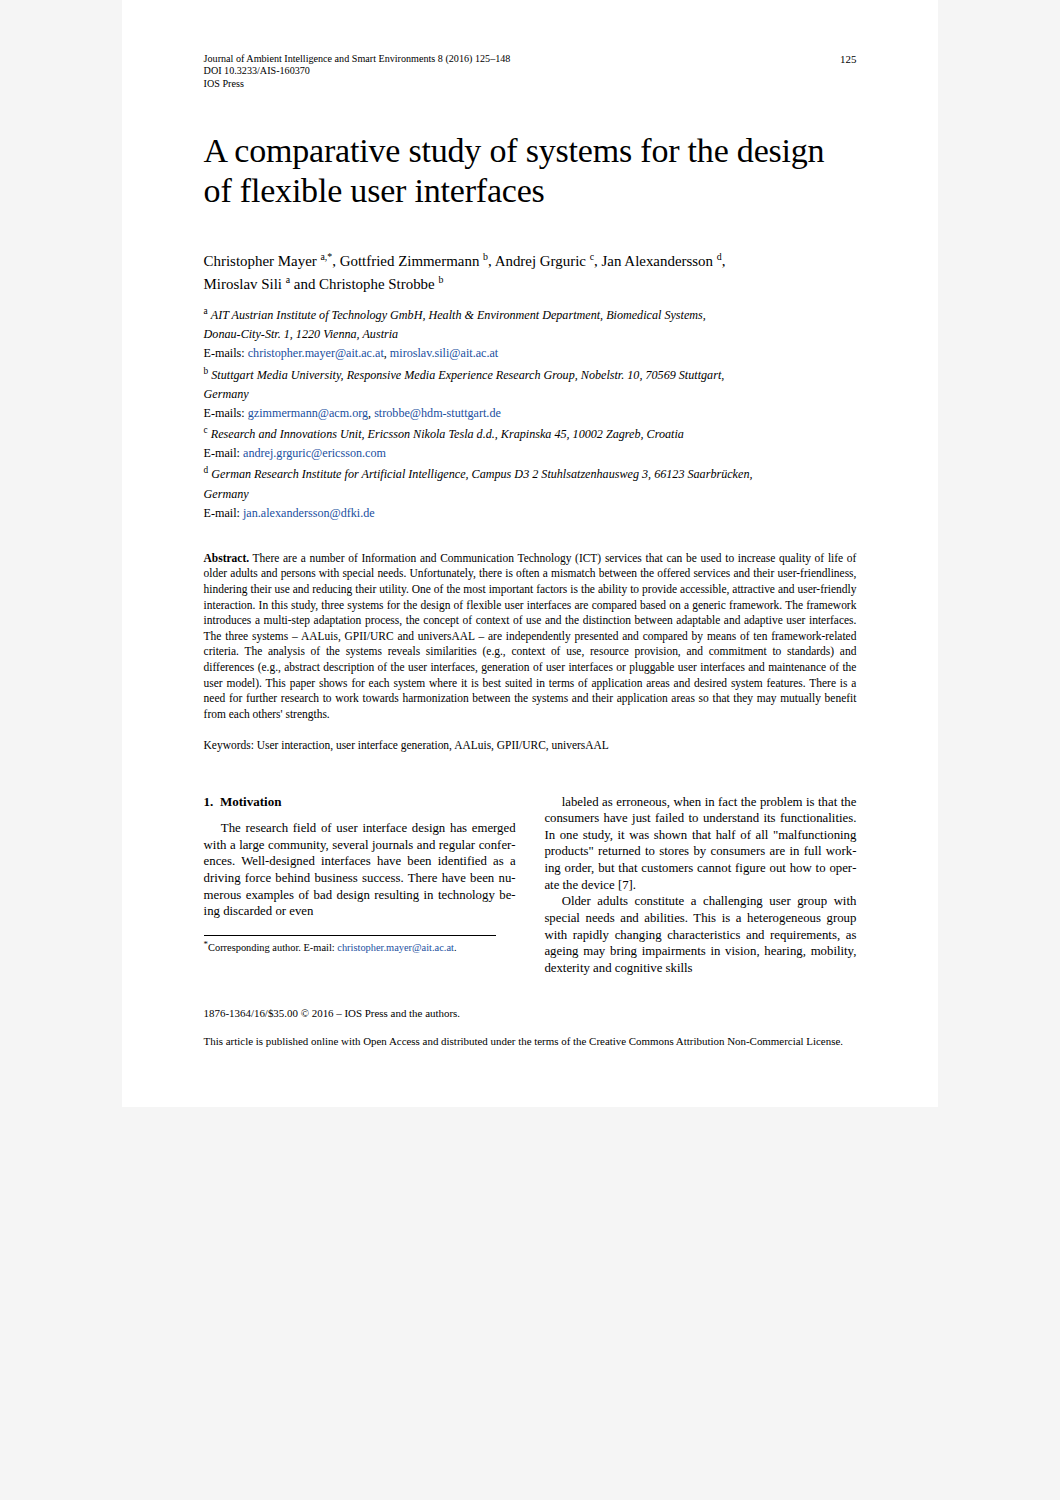Journal of Ambient Intelligence and Smart Environments 8 (2016) 125–148
DOI 10.3233/AIS-160370
IOS Press
125
A comparative study of systems for the design
of flexible user interfaces
Christopher Mayer a,*, Gottfried Zimmermann b, Andrej Grguric c, Jan Alexandersson d,
Miroslav Sili a and Christophe Strobbe b
a AIT Austrian Institute of Technology GmbH, Health & Environment Department, Biomedical Systems,
Donau-City-Str. 1, 1220 Vienna, Austria
E-mails: christopher.mayer@ait.ac.at, miroslav.sili@ait.ac.at
b Stuttgart Media University, Responsive Media Experience Research Group, Nobelstr. 10, 70569 Stuttgart,
Germany
E-mails: gzimmermann@acm.org, strobbe@hdm-stuttgart.de
c Research and Innovations Unit, Ericsson Nikola Tesla d.d., Krapinska 45, 10002 Zagreb, Croatia
E-mail: andrej.grguric@ericsson.com
d German Research Institute for Artificial Intelligence, Campus D3 2 Stuhlsatzenhausweg 3, 66123 Saarbrücken,
Germany
E-mail: jan.alexandersson@dfki.de
Abstract. There are a number of Information and Communication Technology (ICT) services that can be used to increase quality of life of older adults and persons with special needs. Unfortunately, there is often a mismatch between the offered services and their user-friendliness, hindering their use and reducing their utility. One of the most important factors is the ability to provide accessible, attractive and user-friendly interaction. In this study, three systems for the design of flexible user interfaces are compared based on a generic framework. The framework introduces a multi-step adaptation process, the concept of context of use and the distinction between adaptable and adaptive user interfaces. The three systems – AALuis, GPII/URC and universAAL – are independently presented and compared by means of ten framework-related criteria. The analysis of the systems reveals similarities (e.g., context of use, resource provision, and commitment to standards) and differences (e.g., abstract description of the user interfaces, generation of user interfaces or pluggable user interfaces and maintenance of the user model). This paper shows for each system where it is best suited in terms of application areas and desired system features. There is a need for further research to work towards harmonization between the systems and their application areas so that they may mutually benefit from each others' strengths.
Keywords: User interaction, user interface generation, AALuis, GPII/URC, universAAL
1. Motivation
The research field of user interface design has emerged with a large community, several journals and regular conferences. Well-designed interfaces have been identified as a driving force behind business success. There have been numerous examples of bad design resulting in technology being discarded or even
*Corresponding author. E-mail: christopher.mayer@ait.ac.at.
labeled as erroneous, when in fact the problem is that the consumers have just failed to understand its functionalities. In one study, it was shown that half of all "malfunctioning products" returned to stores by consumers are in full working order, but that customers cannot figure out how to operate the device [7].
Older adults constitute a challenging user group with special needs and abilities. This is a heterogeneous group with rapidly changing characteristics and requirements, as ageing may bring impairments in vision, hearing, mobility, dexterity and cognitive skills
1876-1364/16/$35.00 © 2016 – IOS Press and the authors.
This article is published online with Open Access and distributed under the terms of the Creative Commons Attribution Non-Commercial License.